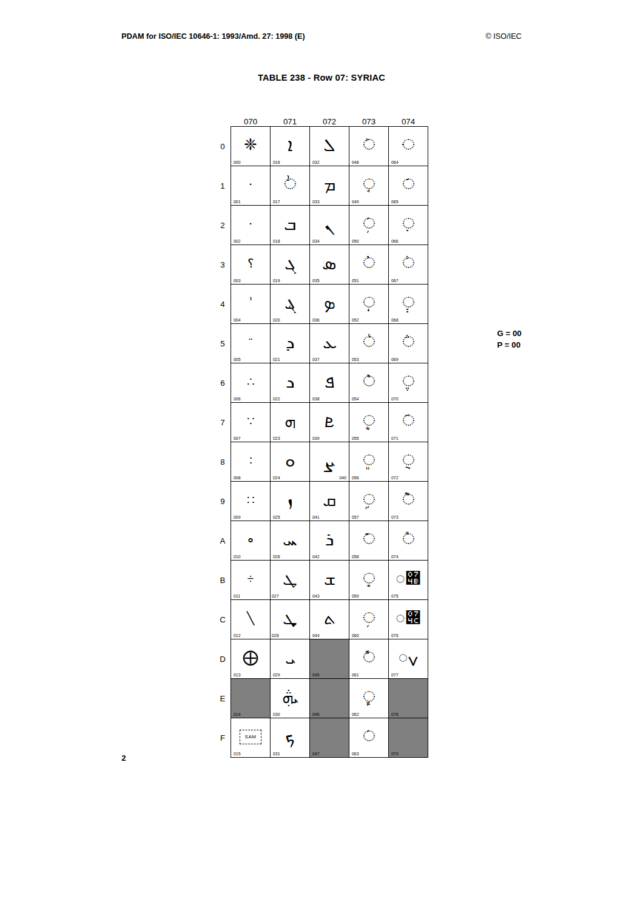PDAM for ISO/IEC 10646-1: 1993/Amd. 27: 1998 (E)
© ISO/IEC
TABLE 238 - Row 07: SYRIAC
| | 070 | 071 | 072 | 073 | 074 |
| 0 | ❈ 000 | ܐ 016 | ܠ 032 | ◌ܰ 048 | ◌݀ 064 |
| 1 | · 001 | ◌ܑ 017 | ܡ 033 | ◌ܱ 049 | ◌݁ 065 |
| 2 | · 002 | ܒ 018 | ܢ 034 | ◌ܲ 050 | ◌݂ 066 |
| 3 | ⸮ 003 | ܓ 019 | ܣ 035 | ◌ܳ 051 | ◌݃ 067 |
| 4 | ⸯ 004 | ܔ 020 | ܤ 036 | ◌ܴ 052 | ◌݄ 068 |
| 5 | ¨ 005 | ܕ 021 | ܥ 037 | ◌ܵ 053 | ◌݅ 069 |
| 6 | ∴ 006 | ܖ 022 | ܦ 038 | ◌ܶ 054 | ◌݆ 070 |
| 7 | ∵ 007 | ܗ 023 | ܧ 039 | ◌ܷ 055 | ◌݇ 071 |
| 8 | ∶ 008 | ܘ 024 | ܨ 040 | ◌ܸ 056 | ◌݈ 072 |
| 9 | ∷ 009 | ܙ 025 | ܩ 041 | ◌ܹ 057 | ◌݉ 073 |
| A | ⸰ 010 | ܚ 026 | ܪ 042 | ◌ܺ 058 | ◌݊ 074 |
| B | ÷ 011 | ܛ 027 | ܫ 043 | ◌ܻ 059 | ◌݋ 075 |
| C | ╲ 012 | ܜ 028 | ܬ 044 | ◌ܼ 060 | ◌݌ 076 |
| D | ⨁ 013 | ܝ 029 | 045 | ◌ܽ 061 | ◌ݍ 077 |
| E | 014 | ܞ 030 | 046 | ◌ܾ 062 | 078 |
| F | SAM 015 | ܟ 031 | 047 | ◌ܿ 063 | 079 |
G = 00
P = 00
2